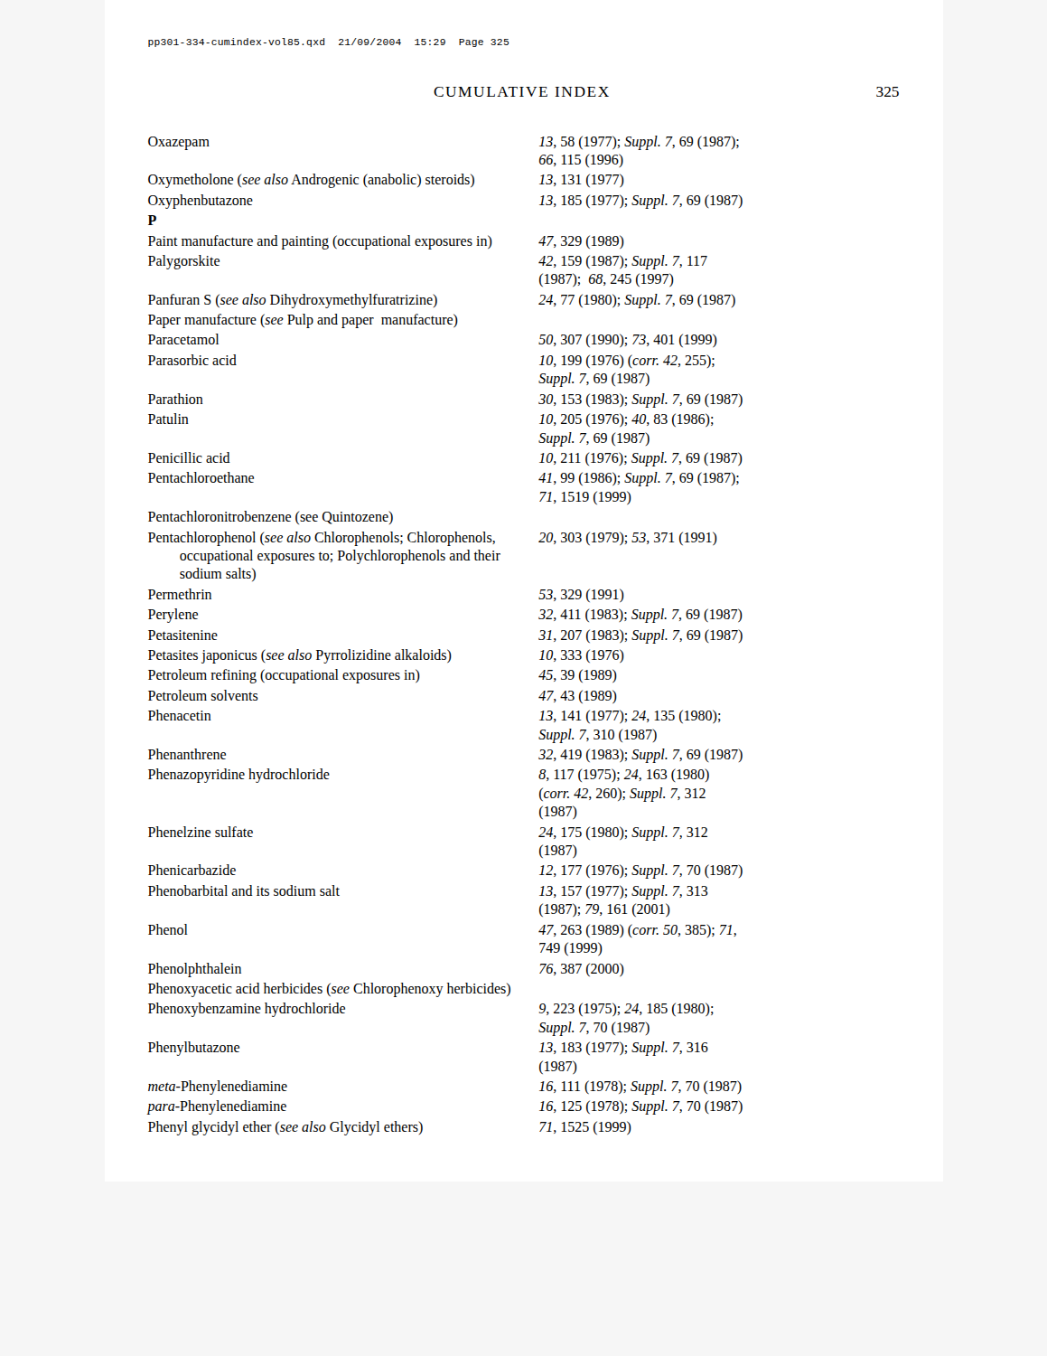pp301-334-cumindex-vol85.qxd 21/09/2004 15:29 Page 325
CUMULATIVE INDEX 325
| Oxazepam | 13 , 58 (1977); Suppl. 7 , 69 (1987); 66 , 115 (1996) |
| Oxymetholone ( see also Androgenic (anabolic) steroids) | 13 , 131 (1977) |
| Oxyphenbutazone | 13 , 185 (1977); Suppl. 7 , 69 (1987) |
| P |
| Paint manufacture and painting (occupational exposures in) | 47 , 329 (1989) |
| Palygorskite | 42 , 159 (1987); Suppl. 7 , 117 (1987); 68 , 245 (1997) |
| Panfuran S ( see also Dihydroxymethylfuratrizine) | 24 , 77 (1980); Suppl. 7 , 69 (1987) |
| Paper manufacture ( see Pulp and paper manufacture) | |
| Paracetamol | 50 , 307 (1990); 73 , 401 (1999) |
| Parasorbic acid | 10 , 199 (1976) ( corr. 42 , 255); Suppl. 7 , 69 (1987) |
| Parathion | 30 , 153 (1983); Suppl. 7 , 69 (1987) |
| Patulin | 10 , 205 (1976); 40 , 83 (1986); Suppl. 7 , 69 (1987) |
| Penicillic acid | 10 , 211 (1976); Suppl. 7 , 69 (1987) |
| Pentachloroethane | 41 , 99 (1986); Suppl. 7 , 69 (1987); 71 , 1519 (1999) |
| Pentachloronitrobenzene (see Quintozene) | |
| Pentachlorophenol ( see also Chlorophenols; Chlorophenols, occupational exposures to; Polychlorophenols and their sodium salts) | 20 , 303 (1979); 53 , 371 (1991) |
| Permethrin | 53 , 329 (1991) |
| Perylene | 32 , 411 (1983); Suppl. 7 , 69 (1987) |
| Petasitenine | 31 , 207 (1983); Suppl. 7 , 69 (1987) |
| Petasites japonicus ( see also Pyrrolizidine alkaloids) | 10 , 333 (1976) |
| Petroleum refining (occupational exposures in) | 45 , 39 (1989) |
| Petroleum solvents | 47 , 43 (1989) |
| Phenacetin | 13 , 141 (1977); 24 , 135 (1980); Suppl. 7 , 310 (1987) |
| Phenanthrene | 32 , 419 (1983); Suppl. 7 , 69 (1987) |
| Phenazopyridine hydrochloride | 8 , 117 (1975); 24 , 163 (1980) ( corr. 42 , 260); Suppl. 7 , 312 (1987) |
| Phenelzine sulfate | 24 , 175 (1980); Suppl. 7 , 312 (1987) |
| Phenicarbazide | 12 , 177 (1976); Suppl. 7 , 70 (1987) |
| Phenobarbital and its sodium salt | 13 , 157 (1977); Suppl. 7 , 313 (1987); 79 , 161 (2001) |
| Phenol | 47 , 263 (1989) ( corr. 50 , 385); 71 , 749 (1999) |
| Phenolphthalein | 76 , 387 (2000) |
| Phenoxyacetic acid herbicides ( see Chlorophenoxy herbicides) | |
| Phenoxybenzamine hydrochloride | 9 , 223 (1975); 24 , 185 (1980); Suppl. 7 , 70 (1987) |
| Phenylbutazone | 13 , 183 (1977); Suppl. 7 , 316 (1987) |
| meta -Phenylenediamine | 16 , 111 (1978); Suppl. 7 , 70 (1987) |
| para -Phenylenediamine | 16 , 125 (1978); Suppl. 7 , 70 (1987) |
| Phenyl glycidyl ether ( see also Glycidyl ethers) | 71 , 1525 (1999) |